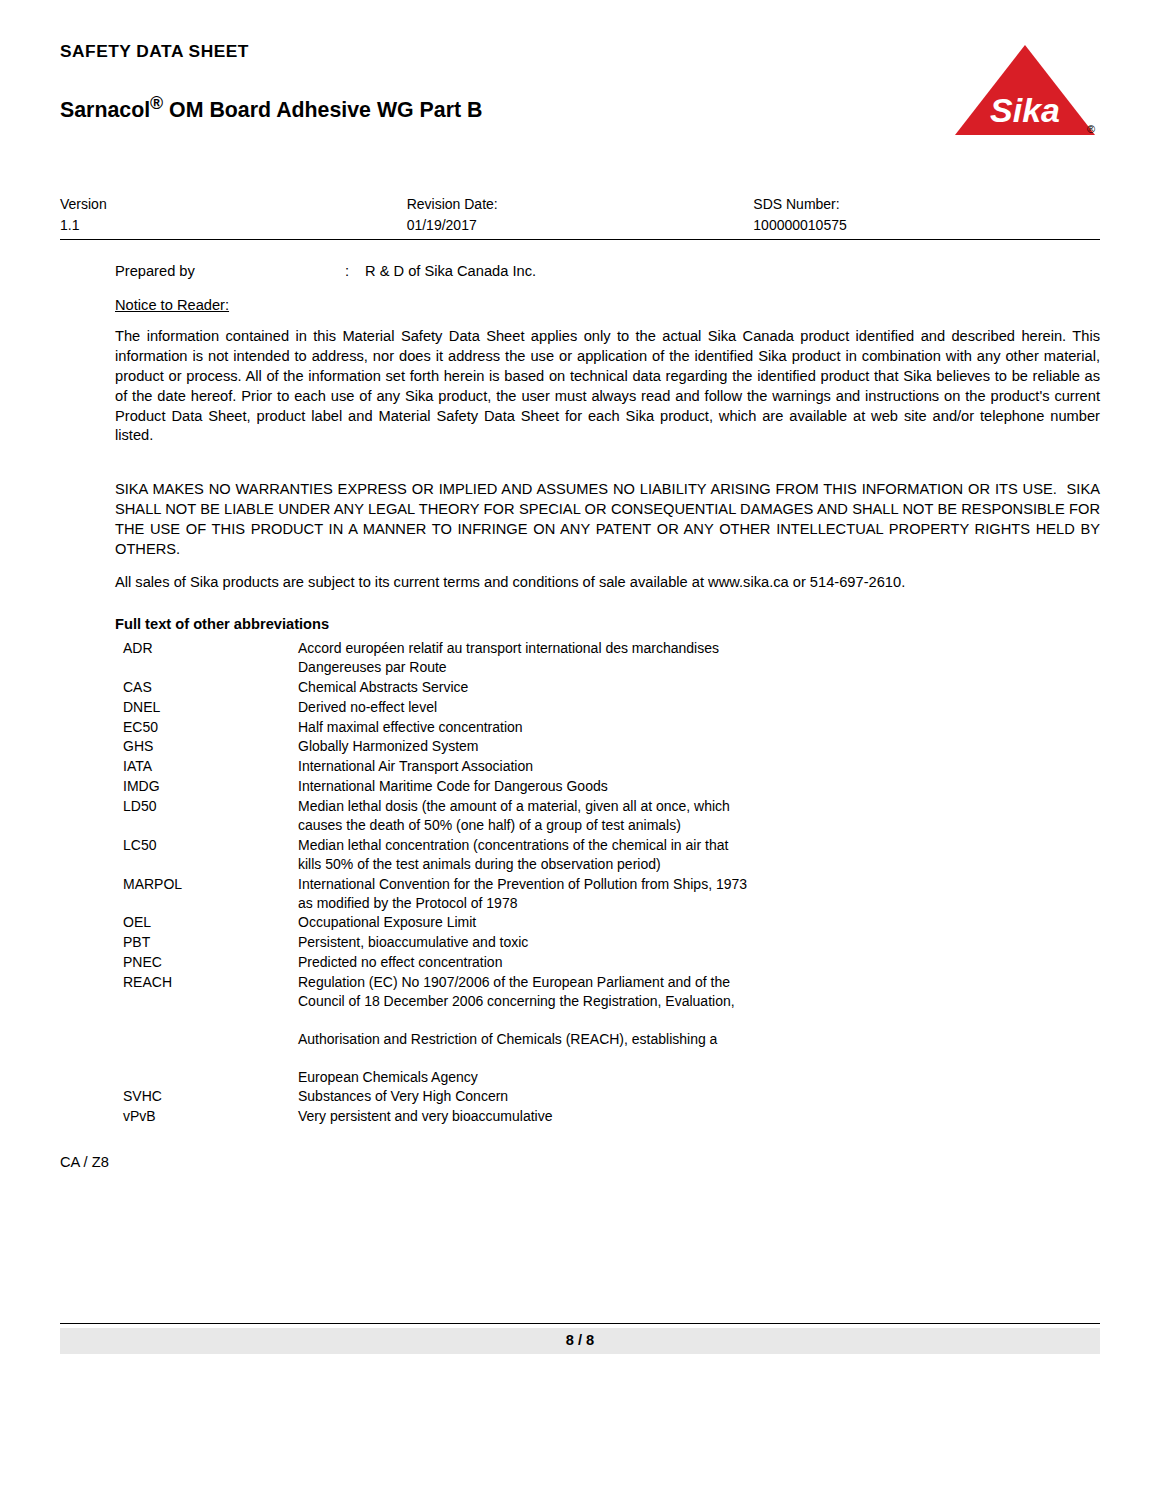SAFETY DATA SHEET
Sarnacol® OM Board Adhesive WG Part B
Sika ®
| Version | Revision Date: | SDS Number: |
| 1.1 | 01/19/2017 | 100000010575 |
Prepared by : R & D of Sika Canada Inc.
Notice to Reader:
The information contained in this Material Safety Data Sheet applies only to the actual Sika Canada product identified and described herein. This information is not intended to address, nor does it address the use or application of the identified Sika product in combination with any other material, product or process. All of the information set forth herein is based on technical data regarding the identified product that Sika believes to be reliable as of the date hereof. Prior to each use of any Sika product, the user must always read and follow the warnings and instructions on the product's current Product Data Sheet, product label and Material Safety Data Sheet for each Sika product, which are available at web site and/or telephone number listed.
SIKA MAKES NO WARRANTIES EXPRESS OR IMPLIED AND ASSUMES NO LIABILITY ARISING FROM THIS INFORMATION OR ITS USE. SIKA SHALL NOT BE LIABLE UNDER ANY LEGAL THEORY FOR SPECIAL OR CONSEQUENTIAL DAMAGES AND SHALL NOT BE RESPONSIBLE FOR THE USE OF THIS PRODUCT IN A MANNER TO INFRINGE ON ANY PATENT OR ANY OTHER INTELLECTUAL PROPERTY RIGHTS HELD BY OTHERS.
All sales of Sika products are subject to its current terms and conditions of sale available at www.sika.ca or 514-697-2610.
Full text of other abbreviations
| ADR | Accord européen relatif au transport international des marchandises Dangereuses par Route |
| CAS | Chemical Abstracts Service |
| DNEL | Derived no-effect level |
| EC50 | Half maximal effective concentration |
| GHS | Globally Harmonized System |
| IATA | International Air Transport Association |
| IMDG | International Maritime Code for Dangerous Goods |
| LD50 | Median lethal dosis (the amount of a material, given all at once, which causes the death of 50% (one half) of a group of test animals) |
| LC50 | Median lethal concentration (concentrations of the chemical in air that kills 50% of the test animals during the observation period) |
| MARPOL | International Convention for the Prevention of Pollution from Ships, 1973 as modified by the Protocol of 1978 |
| OEL | Occupational Exposure Limit |
| PBT | Persistent, bioaccumulative and toxic |
| PNEC | Predicted no effect concentration |
| REACH | Regulation (EC) No 1907/2006 of the European Parliament and of the Council of 18 December 2006 concerning the Registration, Evaluation, Authorisation and Restriction of Chemicals (REACH), establishing a European Chemicals Agency |
| SVHC | Substances of Very High Concern |
| vPvB | Very persistent and very bioaccumulative |
CA / Z8
8 / 8